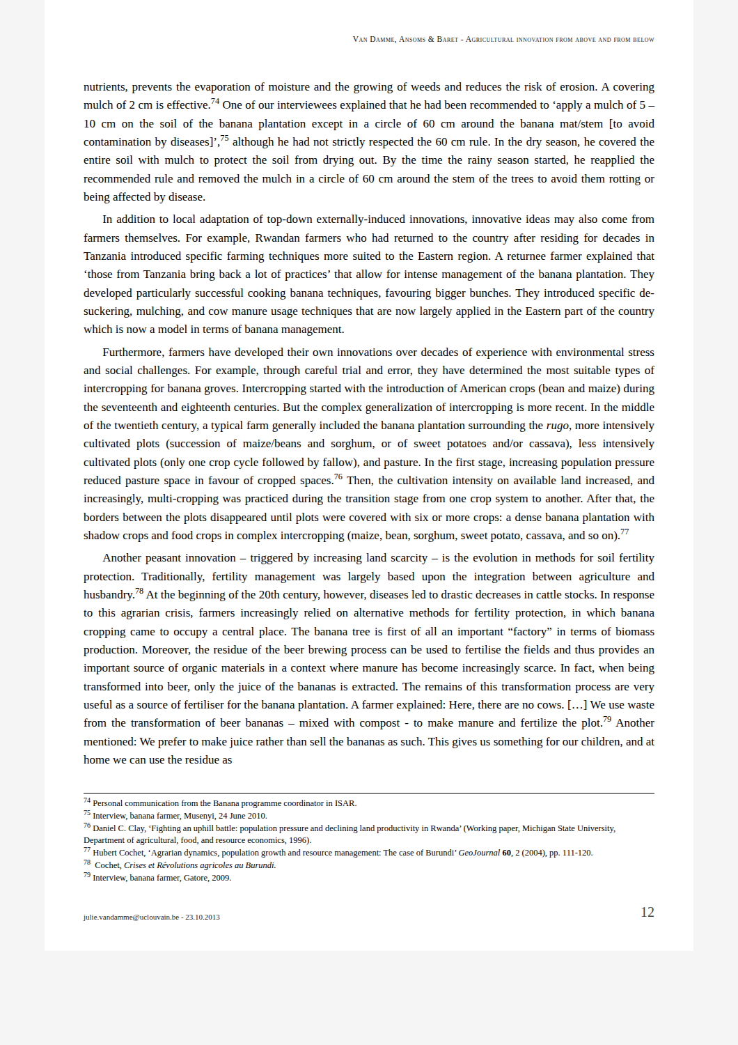Van Damme, Ansoms & Baret - Agricultural innovation from above and from below
nutrients, prevents the evaporation of moisture and the growing of weeds and reduces the risk of erosion. A covering mulch of 2 cm is effective.74 One of our interviewees explained that he had been recommended to ‘apply a mulch of 5 – 10 cm on the soil of the banana plantation except in a circle of 60 cm around the banana mat/stem [to avoid contamination by diseases]’,75 although he had not strictly respected the 60 cm rule. In the dry season, he covered the entire soil with mulch to protect the soil from drying out. By the time the rainy season started, he reapplied the recommended rule and removed the mulch in a circle of 60 cm around the stem of the trees to avoid them rotting or being affected by disease.
In addition to local adaptation of top-down externally-induced innovations, innovative ideas may also come from farmers themselves. For example, Rwandan farmers who had returned to the country after residing for decades in Tanzania introduced specific farming techniques more suited to the Eastern region. A returnee farmer explained that ‘those from Tanzania bring back a lot of practices’ that allow for intense management of the banana plantation. They developed particularly successful cooking banana techniques, favouring bigger bunches. They introduced specific de-suckering, mulching, and cow manure usage techniques that are now largely applied in the Eastern part of the country which is now a model in terms of banana management.
Furthermore, farmers have developed their own innovations over decades of experience with environmental stress and social challenges. For example, through careful trial and error, they have determined the most suitable types of intercropping for banana groves. Intercropping started with the introduction of American crops (bean and maize) during the seventeenth and eighteenth centuries. But the complex generalization of intercropping is more recent. In the middle of the twentieth century, a typical farm generally included the banana plantation surrounding the rugo, more intensively cultivated plots (succession of maize/beans and sorghum, or of sweet potatoes and/or cassava), less intensively cultivated plots (only one crop cycle followed by fallow), and pasture. In the first stage, increasing population pressure reduced pasture space in favour of cropped spaces.76 Then, the cultivation intensity on available land increased, and increasingly, multi-cropping was practiced during the transition stage from one crop system to another. After that, the borders between the plots disappeared until plots were covered with six or more crops: a dense banana plantation with shadow crops and food crops in complex intercropping (maize, bean, sorghum, sweet potato, cassava, and so on).77
Another peasant innovation – triggered by increasing land scarcity – is the evolution in methods for soil fertility protection. Traditionally, fertility management was largely based upon the integration between agriculture and husbandry.78 At the beginning of the 20th century, however, diseases led to drastic decreases in cattle stocks. In response to this agrarian crisis, farmers increasingly relied on alternative methods for fertility protection, in which banana cropping came to occupy a central place. The banana tree is first of all an important “factory” in terms of biomass production. Moreover, the residue of the beer brewing process can be used to fertilise the fields and thus provides an important source of organic materials in a context where manure has become increasingly scarce. In fact, when being transformed into beer, only the juice of the bananas is extracted. The remains of this transformation process are very useful as a source of fertiliser for the banana plantation. A farmer explained: Here, there are no cows. […] We use waste from the transformation of beer bananas – mixed with compost - to make manure and fertilize the plot.79 Another mentioned: We prefer to make juice rather than sell the bananas as such. This gives us something for our children, and at home we can use the residue as
74 Personal communication from the Banana programme coordinator in ISAR.
75 Interview, banana farmer, Musenyi, 24 June 2010.
76 Daniel C. Clay, ‘Fighting an uphill battle: population pressure and declining land productivity in Rwanda’ (Working paper, Michigan State University, Department of agricultural, food, and resource economics, 1996).
77 Hubert Cochet, ‘Agrarian dynamics, population growth and resource management: The case of Burundi’ GeoJournal 60, 2 (2004), pp. 111-120.
78 Cochet, Crises et Révolutions agricoles au Burundi.
79 Interview, banana farmer, Gatore, 2009.
julie.vandamme@uclouvain.be - 23.10.2013 12